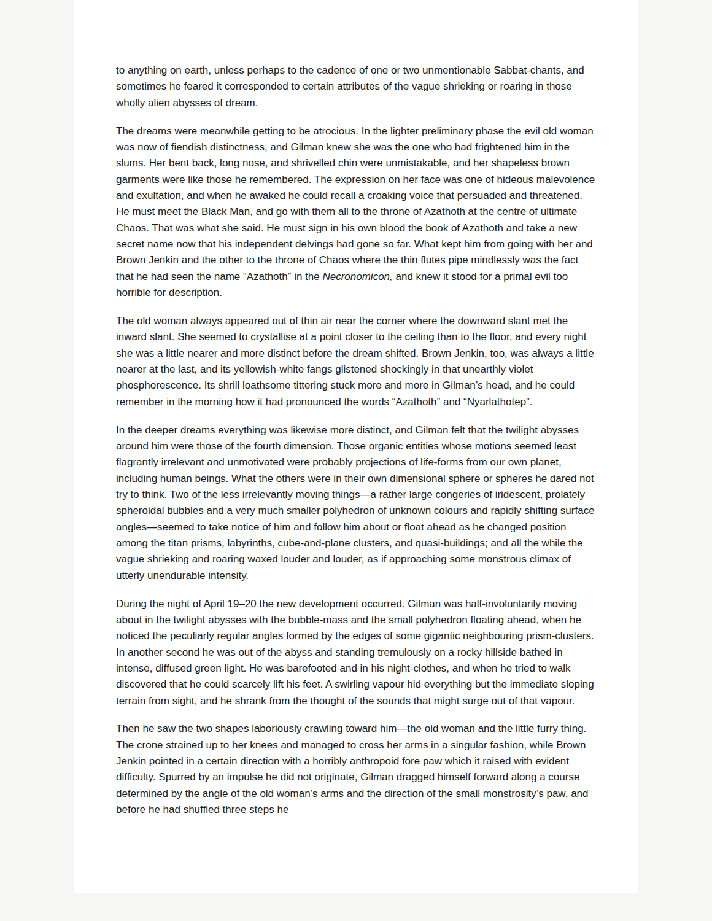to anything on earth, unless perhaps to the cadence of one or two unmentionable Sabbat-chants, and sometimes he feared it corresponded to certain attributes of the vague shrieking or roaring in those wholly alien abysses of dream.
The dreams were meanwhile getting to be atrocious. In the lighter preliminary phase the evil old woman was now of fiendish distinctness, and Gilman knew she was the one who had frightened him in the slums. Her bent back, long nose, and shrivelled chin were unmistakable, and her shapeless brown garments were like those he remembered. The expression on her face was one of hideous malevolence and exultation, and when he awaked he could recall a croaking voice that persuaded and threatened. He must meet the Black Man, and go with them all to the throne of Azathoth at the centre of ultimate Chaos. That was what she said. He must sign in his own blood the book of Azathoth and take a new secret name now that his independent delvings had gone so far. What kept him from going with her and Brown Jenkin and the other to the throne of Chaos where the thin flutes pipe mindlessly was the fact that he had seen the name “Azathoth” in the Necronomicon, and knew it stood for a primal evil too horrible for description.
The old woman always appeared out of thin air near the corner where the downward slant met the inward slant. She seemed to crystallise at a point closer to the ceiling than to the floor, and every night she was a little nearer and more distinct before the dream shifted. Brown Jenkin, too, was always a little nearer at the last, and its yellowish-white fangs glistened shockingly in that unearthly violet phosphorescence. Its shrill loathsome tittering stuck more and more in Gilman’s head, and he could remember in the morning how it had pronounced the words “Azathoth” and “Nyarlathotep”.
In the deeper dreams everything was likewise more distinct, and Gilman felt that the twilight abysses around him were those of the fourth dimension. Those organic entities whose motions seemed least flagrantly irrelevant and unmotivated were probably projections of life-forms from our own planet, including human beings. What the others were in their own dimensional sphere or spheres he dared not try to think. Two of the less irrelevantly moving things—a rather large congeries of iridescent, prolately spheroidal bubbles and a very much smaller polyhedron of unknown colours and rapidly shifting surface angles—seemed to take notice of him and follow him about or float ahead as he changed position among the titan prisms, labyrinths, cube-and-plane clusters, and quasi-buildings; and all the while the vague shrieking and roaring waxed louder and louder, as if approaching some monstrous climax of utterly unendurable intensity.
During the night of April 19–20 the new development occurred. Gilman was half-involuntarily moving about in the twilight abysses with the bubble-mass and the small polyhedron floating ahead, when he noticed the peculiarly regular angles formed by the edges of some gigantic neighbouring prism-clusters. In another second he was out of the abyss and standing tremulously on a rocky hillside bathed in intense, diffused green light. He was barefooted and in his night-clothes, and when he tried to walk discovered that he could scarcely lift his feet. A swirling vapour hid everything but the immediate sloping terrain from sight, and he shrank from the thought of the sounds that might surge out of that vapour.
Then he saw the two shapes laboriously crawling toward him—the old woman and the little furry thing. The crone strained up to her knees and managed to cross her arms in a singular fashion, while Brown Jenkin pointed in a certain direction with a horribly anthropoid fore paw which it raised with evident difficulty. Spurred by an impulse he did not originate, Gilman dragged himself forward along a course determined by the angle of the old woman’s arms and the direction of the small monstrosity’s paw, and before he had shuffled three steps he